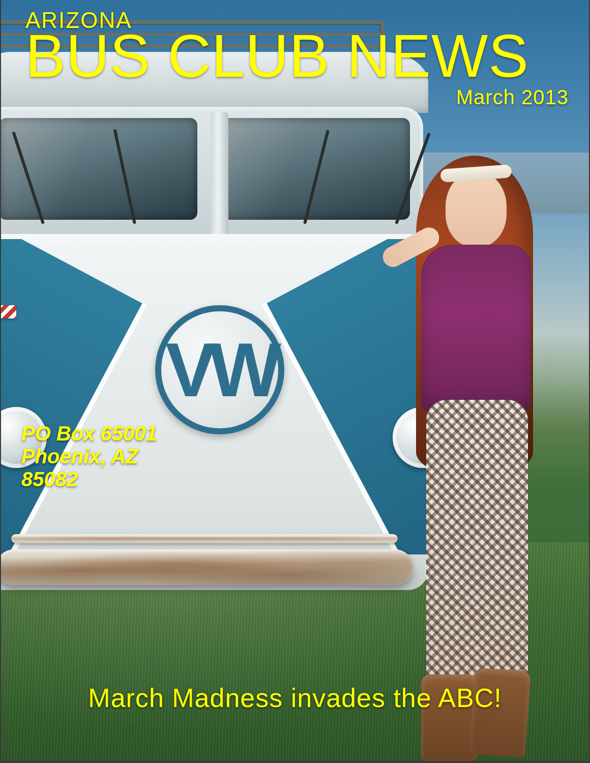VW
ARIZONA
BUS CLUB NEWS
March 2013
PO Box 65001
Phoenix, AZ
85082
March Madness invades the ABC!